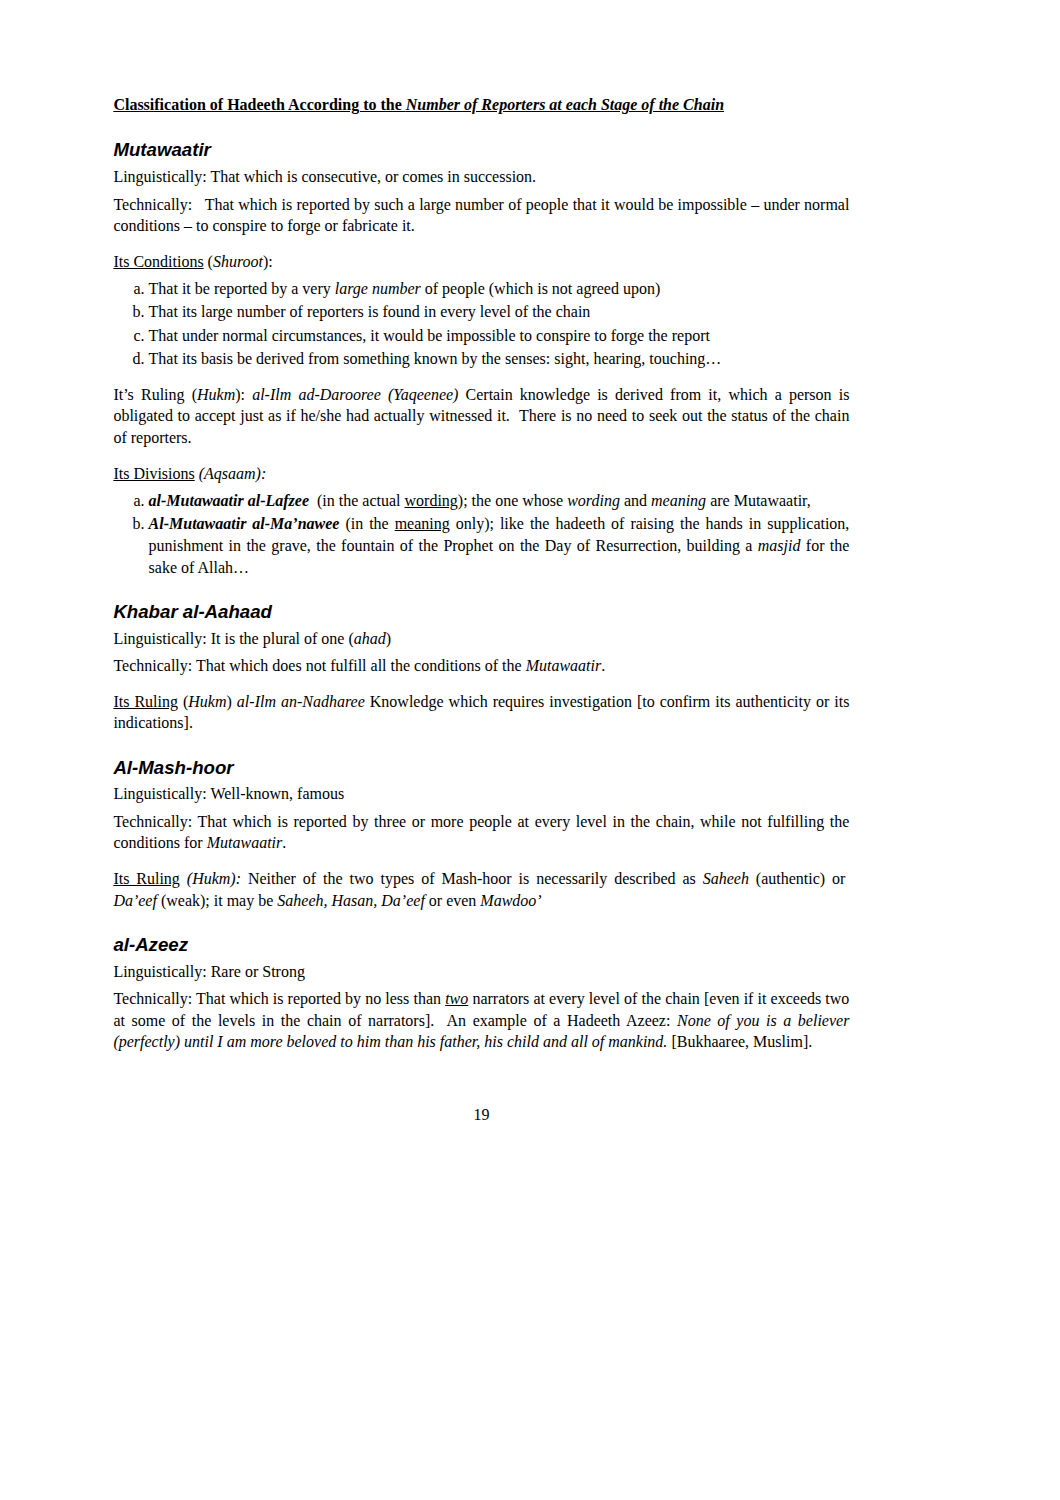Classification of Hadeeth According to the Number of Reporters at each Stage of the Chain
Mutawaatir
Linguistically: That which is consecutive, or comes in succession.
Technically: That which is reported by such a large number of people that it would be impossible – under normal conditions – to conspire to forge or fabricate it.
Its Conditions (Shuroot):
That it be reported by a very large number of people (which is not agreed upon)
That its large number of reporters is found in every level of the chain
That under normal circumstances, it would be impossible to conspire to forge the report
That its basis be derived from something known by the senses: sight, hearing, touching…
It’s Ruling (Hukm): al-Ilm ad-Darooree (Yaqeenee) Certain knowledge is derived from it, which a person is obligated to accept just as if he/she had actually witnessed it. There is no need to seek out the status of the chain of reporters.
Its Divisions (Aqsaam):
al-Mutawaatir al-Lafzee (in the actual wording); the one whose wording and meaning are Mutawaatir,
Al-Mutawaatir al-Ma’nawee (in the meaning only); like the hadeeth of raising the hands in supplication, punishment in the grave, the fountain of the Prophet on the Day of Resurrection, building a masjid for the sake of Allah…
Khabar al-Aahaad
Linguistically: It is the plural of one (ahad)
Technically: That which does not fulfill all the conditions of the Mutawaatir.
Its Ruling (Hukm) al-Ilm an-Nadharee Knowledge which requires investigation [to confirm its authenticity or its indications].
Al-Mash-hoor
Linguistically: Well-known, famous
Technically: That which is reported by three or more people at every level in the chain, while not fulfilling the conditions for Mutawaatir.
Its Ruling (Hukm): Neither of the two types of Mash-hoor is necessarily described as Saheeh (authentic) or Da’eef (weak); it may be Saheeh, Hasan, Da’eef or even Mawdoo’
al-Azeez
Linguistically: Rare or Strong
Technically: That which is reported by no less than two narrators at every level of the chain [even if it exceeds two at some of the levels in the chain of narrators]. An example of a Hadeeth Azeez: None of you is a believer (perfectly) until I am more beloved to him than his father, his child and all of mankind. [Bukhaaree, Muslim].
19